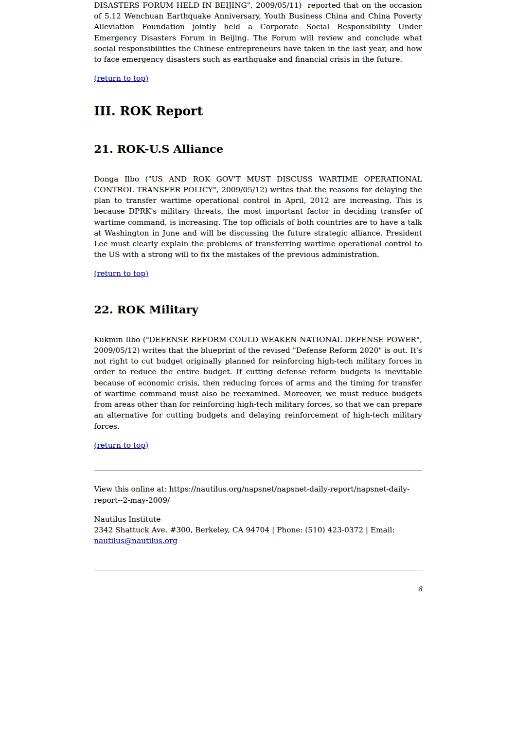DISASTERS FORUM HELD IN BEIJING", 2009/05/11) reported that on the occasion of 5.12 Wenchuan Earthquake Anniversary, Youth Business China and China Poverty Alleviation Foundation jointly held a Corporate Social Responsibility Under Emergency Disasters Forum in Beijing. The Forum will review and conclude what social responsibilities the Chinese entrepreneurs have taken in the last year, and how to face emergency disasters such as earthquake and financial crisis in the future.
(return to top)
III. ROK Report
21. ROK-U.S Alliance
Donga Ilbo ("US AND ROK GOV'T MUST DISCUSS WARTIME OPERATIONAL CONTROL TRANSFER POLICY", 2009/05/12) writes that the reasons for delaying the plan to transfer wartime operational control in April, 2012 are increasing. This is because DPRK's military threats, the most important factor in deciding transfer of wartime command, is increasing. The top officials of both countries are to have a talk at Washington in June and will be discussing the future strategic alliance. President Lee must clearly explain the problems of transferring wartime operational control to the US with a strong will to fix the mistakes of the previous administration.
(return to top)
22. ROK Military
Kukmin Ilbo ("DEFENSE REFORM COULD WEAKEN NATIONAL DEFENSE POWER", 2009/05/12) writes that the blueprint of the revised "Defense Reform 2020" is out. It's not right to cut budget originally planned for reinforcing high-tech military forces in order to reduce the entire budget. If cutting defense reform budgets is inevitable because of economic crisis, then reducing forces of arms and the timing for transfer of wartime command must also be reexamined. Moreover, we must reduce budgets from areas other than for reinforcing high-tech military forces, so that we can prepare an alternative for cutting budgets and delaying reinforcement of high-tech military forces.
(return to top)
View this online at: https://nautilus.org/napsnet/napsnet-daily-report/napsnet-daily-report--2-may-2009/
Nautilus Institute
2342 Shattuck Ave. #300, Berkeley, CA 94704 | Phone: (510) 423-0372 | Email: nautilus@nautilus.org
8